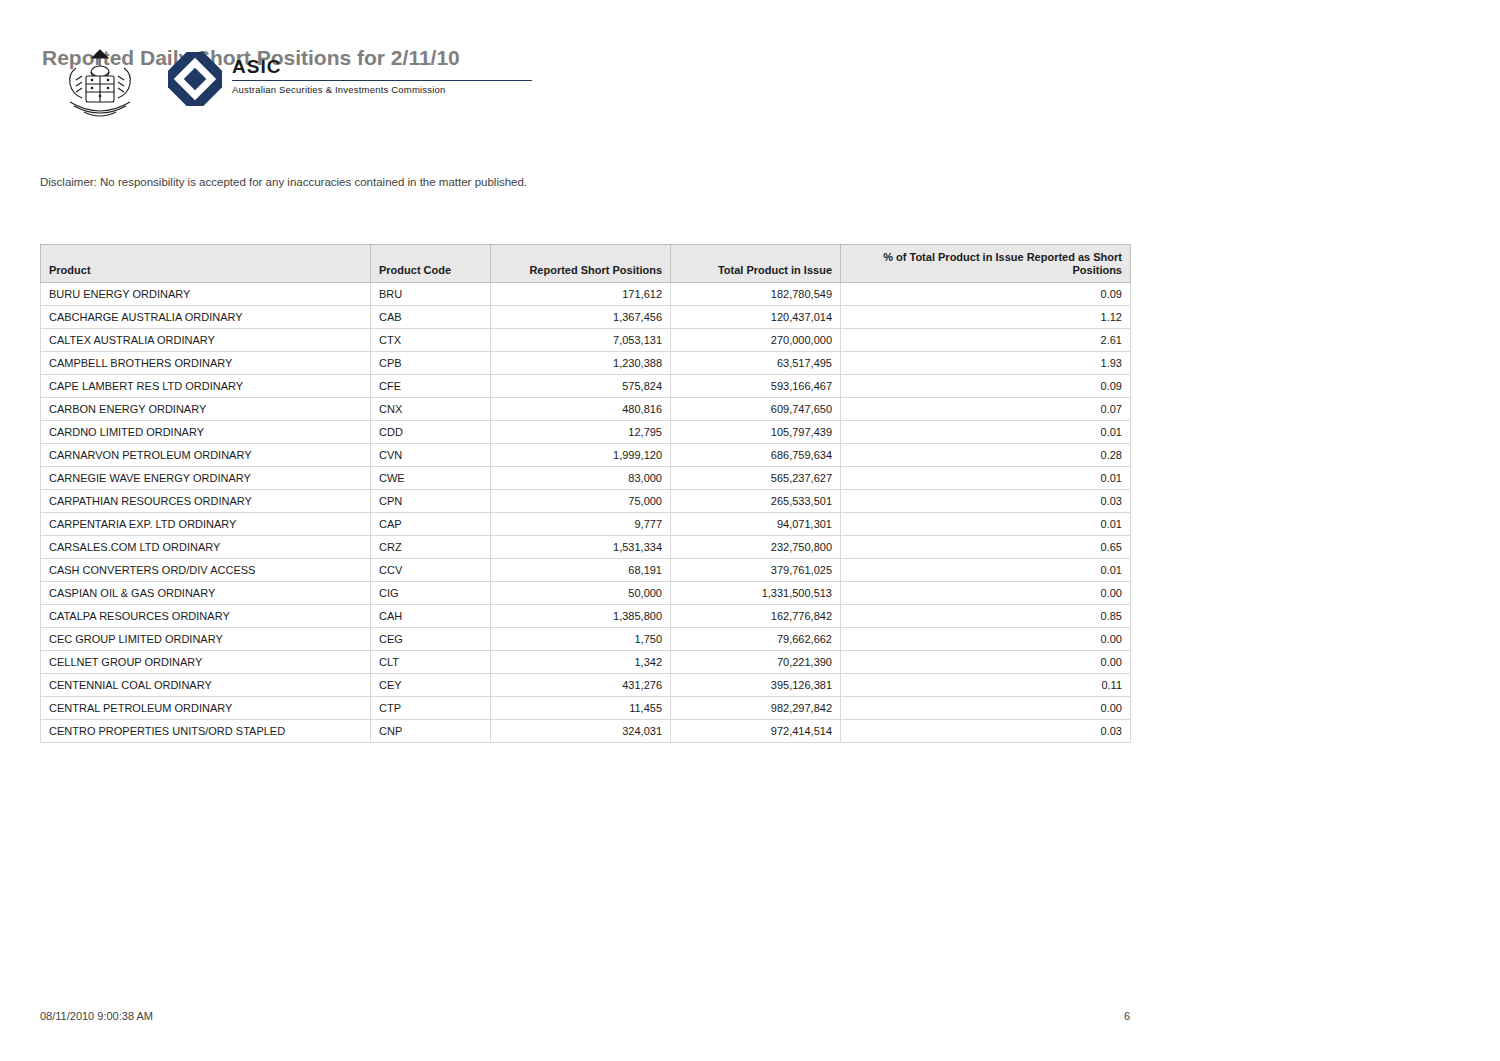ASIC
Australian Securities & Investments Commission
Reported Daily Short Positions for 2/11/10
Disclaimer: No responsibility is accepted for any inaccuracies contained in the matter published.
| Product | Product Code | Reported Short Positions | Total Product in Issue | % of Total Product in Issue Reported as Short Positions |
| --- | --- | --- | --- | --- |
| BURU ENERGY ORDINARY | BRU | 171,612 | 182,780,549 | 0.09 |
| CABCHARGE AUSTRALIA ORDINARY | CAB | 1,367,456 | 120,437,014 | 1.12 |
| CALTEX AUSTRALIA ORDINARY | CTX | 7,053,131 | 270,000,000 | 2.61 |
| CAMPBELL BROTHERS ORDINARY | CPB | 1,230,388 | 63,517,495 | 1.93 |
| CAPE LAMBERT RES LTD ORDINARY | CFE | 575,824 | 593,166,467 | 0.09 |
| CARBON ENERGY ORDINARY | CNX | 480,816 | 609,747,650 | 0.07 |
| CARDNO LIMITED ORDINARY | CDD | 12,795 | 105,797,439 | 0.01 |
| CARNARVON PETROLEUM ORDINARY | CVN | 1,999,120 | 686,759,634 | 0.28 |
| CARNEGIE WAVE ENERGY ORDINARY | CWE | 83,000 | 565,237,627 | 0.01 |
| CARPATHIAN RESOURCES ORDINARY | CPN | 75,000 | 265,533,501 | 0.03 |
| CARPENTARIA EXP. LTD ORDINARY | CAP | 9,777 | 94,071,301 | 0.01 |
| CARSALES.COM LTD ORDINARY | CRZ | 1,531,334 | 232,750,800 | 0.65 |
| CASH CONVERTERS ORD/DIV ACCESS | CCV | 68,191 | 379,761,025 | 0.01 |
| CASPIAN OIL & GAS ORDINARY | CIG | 50,000 | 1,331,500,513 | 0.00 |
| CATALPA RESOURCES ORDINARY | CAH | 1,385,800 | 162,776,842 | 0.85 |
| CEC GROUP LIMITED ORDINARY | CEG | 1,750 | 79,662,662 | 0.00 |
| CELLNET GROUP ORDINARY | CLT | 1,342 | 70,221,390 | 0.00 |
| CENTENNIAL COAL ORDINARY | CEY | 431,276 | 395,126,381 | 0.11 |
| CENTRAL PETROLEUM ORDINARY | CTP | 11,455 | 982,297,842 | 0.00 |
| CENTRO PROPERTIES UNITS/ORD STAPLED | CNP | 324,031 | 972,414,514 | 0.03 |
08/11/2010 9:00:38 AM 6